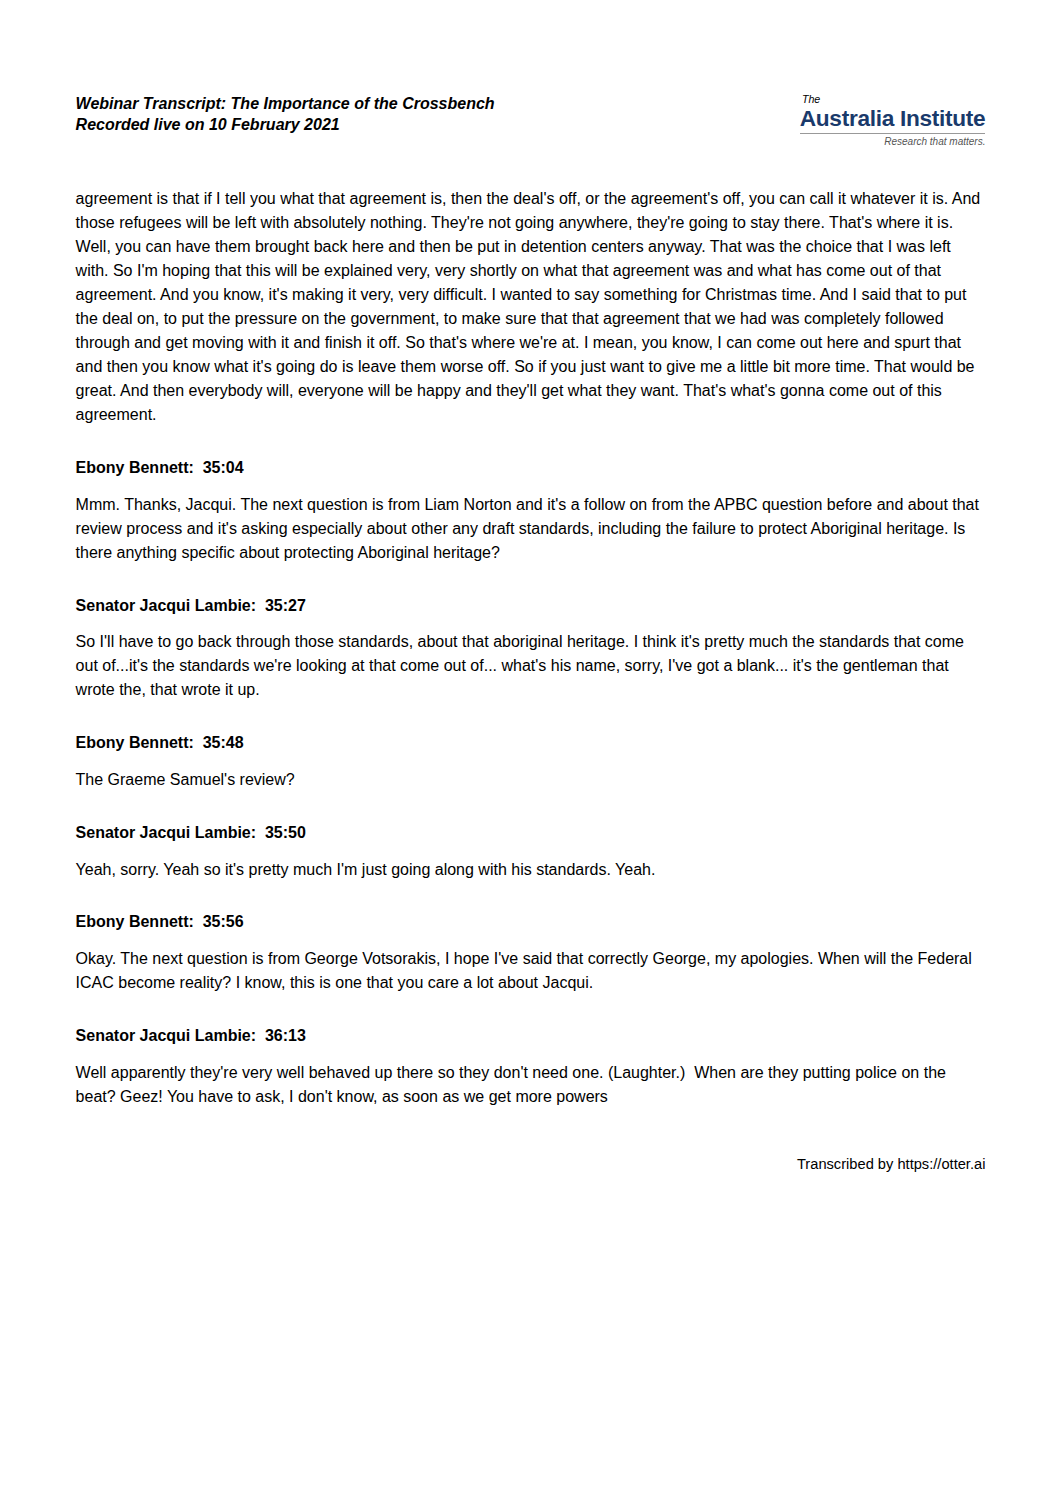Webinar Transcript: The Importance of the Crossbench
Recorded live on 10 February 2021
The Australia Institute
Research that matters.
agreement is that if I tell you what that agreement is, then the deal's off, or the agreement's off, you can call it whatever it is. And those refugees will be left with absolutely nothing. They're not going anywhere, they're going to stay there. That's where it is. Well, you can have them brought back here and then be put in detention centers anyway. That was the choice that I was left with. So I'm hoping that this will be explained very, very shortly on what that agreement was and what has come out of that agreement. And you know, it's making it very, very difficult. I wanted to say something for Christmas time. And I said that to put the deal on, to put the pressure on the government, to make sure that that agreement that we had was completely followed through and get moving with it and finish it off. So that's where we're at. I mean, you know, I can come out here and spurt that and then you know what it's going do is leave them worse off. So if you just want to give me a little bit more time. That would be great. And then everybody will, everyone will be happy and they'll get what they want. That's what's gonna come out of this agreement.
Ebony Bennett: 35:04
Mmm. Thanks, Jacqui. The next question is from Liam Norton and it's a follow on from the APBC question before and about that review process and it's asking especially about other any draft standards, including the failure to protect Aboriginal heritage. Is there anything specific about protecting Aboriginal heritage?
Senator Jacqui Lambie: 35:27
So I'll have to go back through those standards, about that aboriginal heritage. I think it's pretty much the standards that come out of...it's the standards we're looking at that come out of... what's his name, sorry, I've got a blank... it's the gentleman that wrote the, that wrote it up.
Ebony Bennett: 35:48
The Graeme Samuel's review?
Senator Jacqui Lambie: 35:50
Yeah, sorry. Yeah so it's pretty much I'm just going along with his standards. Yeah.
Ebony Bennett: 35:56
Okay. The next question is from George Votsorakis, I hope I've said that correctly George, my apologies. When will the Federal ICAC become reality? I know, this is one that you care a lot about Jacqui.
Senator Jacqui Lambie: 36:13
Well apparently they're very well behaved up there so they don't need one. (Laughter.) When are they putting police on the beat? Geez! You have to ask, I don't know, as soon as we get more powers
Transcribed by https://otter.ai